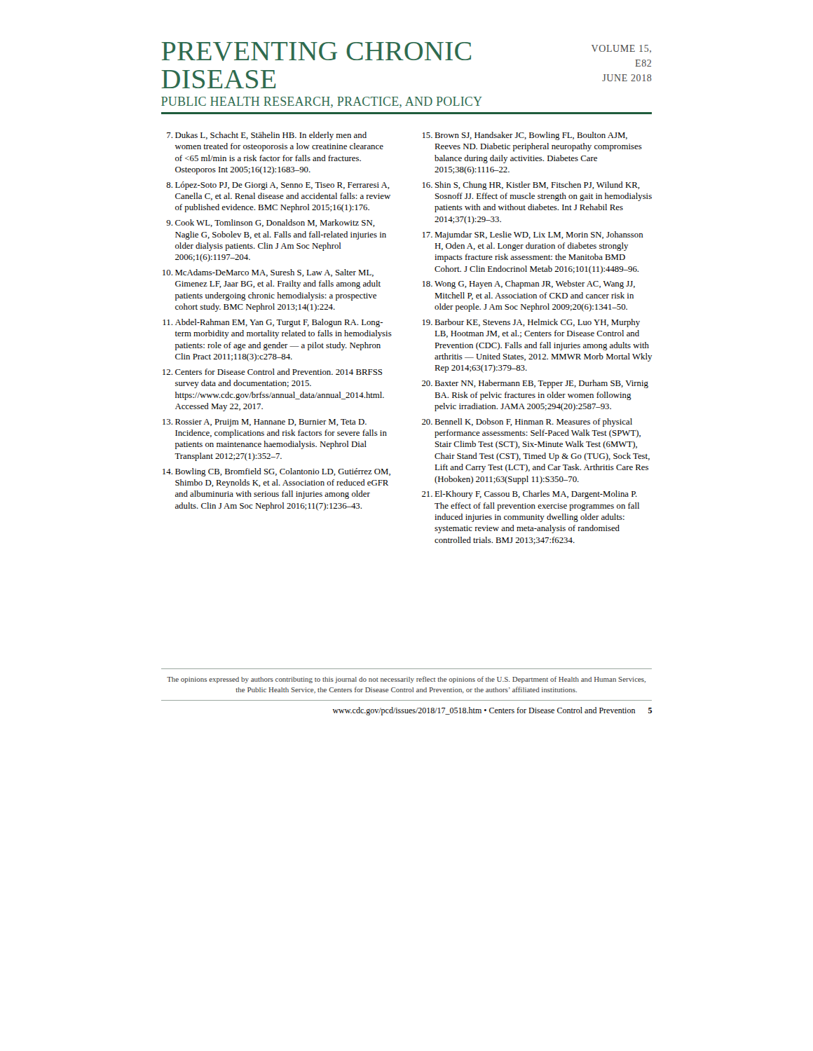PREVENTING CHRONIC DISEASE
PUBLIC HEALTH RESEARCH, PRACTICE, AND POLICY
VOLUME 15, E82
JUNE 2018
Dukas L, Schacht E, Stähelin HB. In elderly men and women treated for osteoporosis a low creatinine clearance of <65 ml/min is a risk factor for falls and fractures. Osteoporos Int 2005;16(12):1683–90.
López-Soto PJ, De Giorgi A, Senno E, Tiseo R, Ferraresi A, Canella C, et al. Renal disease and accidental falls: a review of published evidence. BMC Nephrol 2015;16(1):176.
Cook WL, Tomlinson G, Donaldson M, Markowitz SN, Naglie G, Sobolev B, et al. Falls and fall-related injuries in older dialysis patients. Clin J Am Soc Nephrol 2006;1(6):1197–204.
McAdams-DeMarco MA, Suresh S, Law A, Salter ML, Gimenez LF, Jaar BG, et al. Frailty and falls among adult patients undergoing chronic hemodialysis: a prospective cohort study. BMC Nephrol 2013;14(1):224.
Abdel-Rahman EM, Yan G, Turgut F, Balogun RA. Long-term morbidity and mortality related to falls in hemodialysis patients: role of age and gender — a pilot study. Nephron Clin Pract 2011;118(3):c278–84.
Centers for Disease Control and Prevention. 2014 BRFSS survey data and documentation; 2015. https://www.cdc.gov/brfss/annual_data/annual_2014.html. Accessed May 22, 2017.
Rossier A, Pruijm M, Hannane D, Burnier M, Teta D. Incidence, complications and risk factors for severe falls in patients on maintenance haemodialysis. Nephrol Dial Transplant 2012;27(1):352–7.
Bowling CB, Bromfield SG, Colantonio LD, Gutiérrez OM, Shimbo D, Reynolds K, et al. Association of reduced eGFR and albuminuria with serious fall injuries among older adults. Clin J Am Soc Nephrol 2016;11(7):1236–43.
Brown SJ, Handsaker JC, Bowling FL, Boulton AJM, Reeves ND. Diabetic peripheral neuropathy compromises balance during daily activities. Diabetes Care 2015;38(6):1116–22.
Shin S, Chung HR, Kistler BM, Fitschen PJ, Wilund KR, Sosnoff JJ. Effect of muscle strength on gait in hemodialysis patients with and without diabetes. Int J Rehabil Res 2014;37(1):29–33.
Majumdar SR, Leslie WD, Lix LM, Morin SN, Johansson H, Oden A, et al. Longer duration of diabetes strongly impacts fracture risk assessment: the Manitoba BMD Cohort. J Clin Endocrinol Metab 2016;101(11):4489–96.
Wong G, Hayen A, Chapman JR, Webster AC, Wang JJ, Mitchell P, et al. Association of CKD and cancer risk in older people. J Am Soc Nephrol 2009;20(6):1341–50.
Barbour KE, Stevens JA, Helmick CG, Luo YH, Murphy LB, Hootman JM, et al.; Centers for Disease Control and Prevention (CDC). Falls and fall injuries among adults with arthritis — United States, 2012. MMWR Morb Mortal Wkly Rep 2014;63(17):379–83.
Baxter NN, Habermann EB, Tepper JE, Durham SB, Virnig BA. Risk of pelvic fractures in older women following pelvic irradiation. JAMA 2005;294(20):2587–93.
Bennell K, Dobson F, Hinman R. Measures of physical performance assessments: Self-Paced Walk Test (SPWT), Stair Climb Test (SCT), Six-Minute Walk Test (6MWT), Chair Stand Test (CST), Timed Up & Go (TUG), Sock Test, Lift and Carry Test (LCT), and Car Task. Arthritis Care Res (Hoboken) 2011;63(Suppl 11):S350–70.
El-Khoury F, Cassou B, Charles MA, Dargent-Molina P. The effect of fall prevention exercise programmes on fall induced injuries in community dwelling older adults: systematic review and meta-analysis of randomised controlled trials. BMJ 2013;347:f6234.
The opinions expressed by authors contributing to this journal do not necessarily reflect the opinions of the U.S. Department of Health and Human Services,
the Public Health Service, the Centers for Disease Control and Prevention, or the authors’ affiliated institutions.
www.cdc.gov/pcd/issues/2018/17_0518.htm • Centers for Disease Control and Prevention5